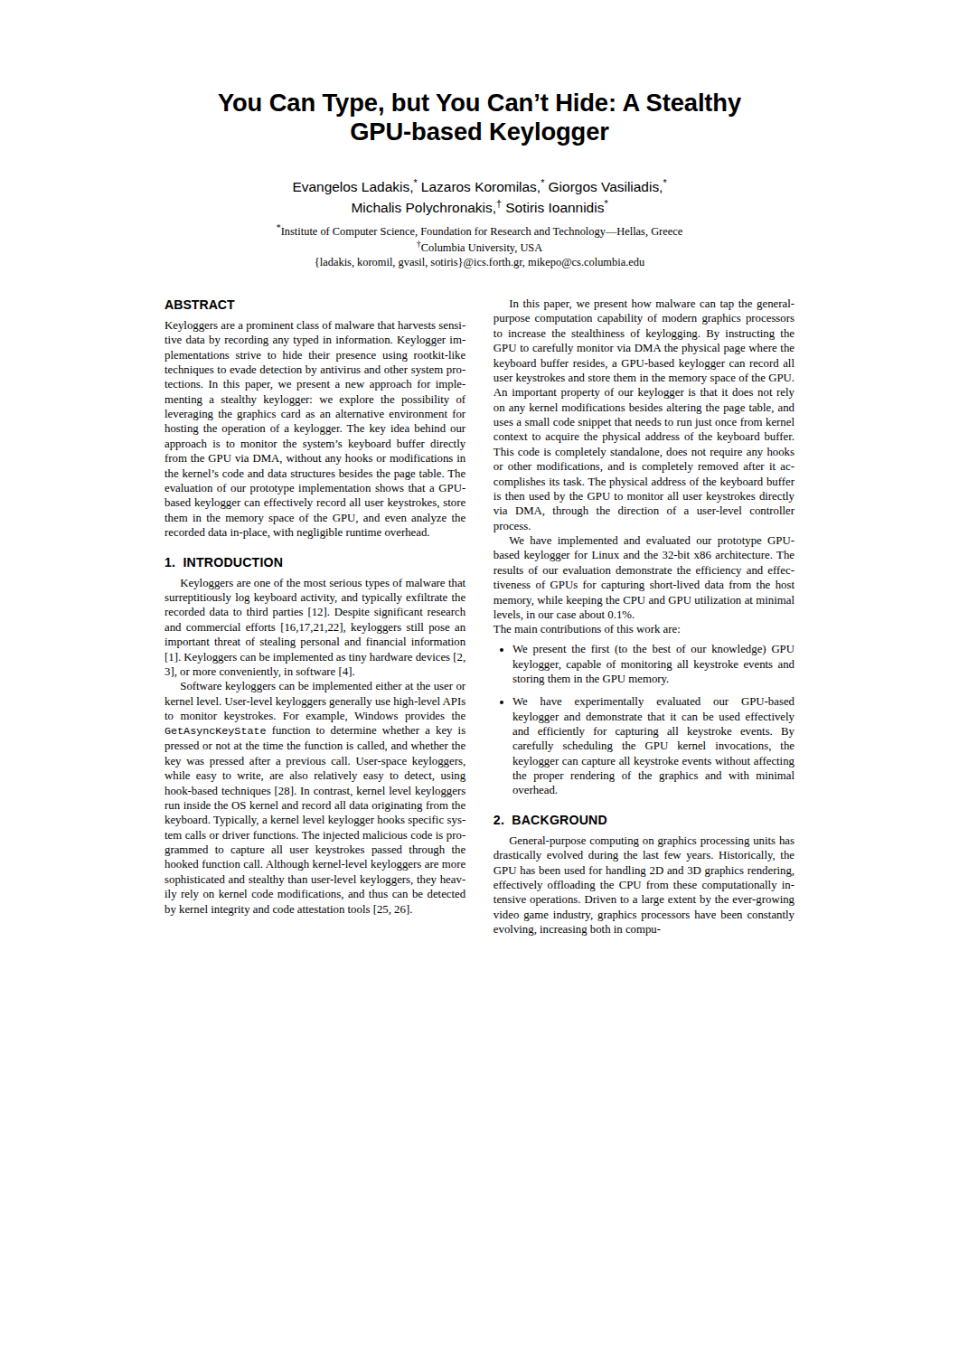You Can Type, but You Can’t Hide: A Stealthy
GPU-based Keylogger
Evangelos Ladakis,* Lazaros Koromilas,* Giorgos Vasiliadis,*
Michalis Polychronakis,† Sotiris Ioannidis*
*Institute of Computer Science, Foundation for Research and Technology—Hellas, Greece
†Columbia University, USA
{ladakis, koromil, gvasil, sotiris}@ics.forth.gr, mikepo@cs.columbia.edu
Abstract
Keyloggers are a prominent class of malware that harvests sensitive data by recording any typed in information. Keylogger implementations strive to hide their presence using rootkit-like techniques to evade detection by antivirus and other system protections. In this paper, we present a new approach for implementing a stealthy keylogger: we explore the possibility of leveraging the graphics card as an alternative environment for hosting the operation of a keylogger. The key idea behind our approach is to monitor the system’s keyboard buffer directly from the GPU via DMA, without any hooks or modifications in the kernel’s code and data structures besides the page table. The evaluation of our prototype implementation shows that a GPU-based keylogger can effectively record all user keystrokes, store them in the memory space of the GPU, and even analyze the recorded data in-place, with negligible runtime overhead.
1. Introduction
Keyloggers are one of the most serious types of malware that surreptitiously log keyboard activity, and typically exfiltrate the recorded data to third parties [12]. Despite significant research and commercial efforts [16,17,21,22], keyloggers still pose an important threat of stealing personal and financial information [1]. Keyloggers can be implemented as tiny hardware devices [2, 3], or more conveniently, in software [4].
Software keyloggers can be implemented either at the user or kernel level. User-level keyloggers generally use high-level APIs to monitor keystrokes. For example, Windows provides the GetAsyncKeyState function to determine whether a key is pressed or not at the time the function is called, and whether the key was pressed after a previous call. User-space keyloggers, while easy to write, are also relatively easy to detect, using hook-based techniques [28]. In contrast, kernel level keyloggers run inside the OS kernel and record all data originating from the keyboard. Typically, a kernel level keylogger hooks specific system calls or driver functions. The injected malicious code is programmed to capture all user keystrokes passed through the hooked function call. Although kernel-level keyloggers are more sophisticated and stealthy than user-level keyloggers, they heavily rely on kernel code modifications, and thus can be detected by kernel integrity and code attestation tools [25, 26].
In this paper, we present how malware can tap the general-purpose computation capability of modern graphics processors to increase the stealthiness of keylogging. By instructing the GPU to carefully monitor via DMA the physical page where the keyboard buffer resides, a GPU-based keylogger can record all user keystrokes and store them in the memory space of the GPU. An important property of our keylogger is that it does not rely on any kernel modifications besides altering the page table, and uses a small code snippet that needs to run just once from kernel context to acquire the physical address of the keyboard buffer. This code is completely standalone, does not require any hooks or other modifications, and is completely removed after it accomplishes its task. The physical address of the keyboard buffer is then used by the GPU to monitor all user keystrokes directly via DMA, through the direction of a user-level controller process.
We have implemented and evaluated our prototype GPU-based keylogger for Linux and the 32-bit x86 architecture. The results of our evaluation demonstrate the efficiency and effectiveness of GPUs for capturing short-lived data from the host memory, while keeping the CPU and GPU utilization at minimal levels, in our case about 0.1%.
The main contributions of this work are:
We present the first (to the best of our knowledge) GPU keylogger, capable of monitoring all keystroke events and storing them in the GPU memory.
We have experimentally evaluated our GPU-based keylogger and demonstrate that it can be used effectively and efficiently for capturing all keystroke events. By carefully scheduling the GPU kernel invocations, the keylogger can capture all keystroke events without affecting the proper rendering of the graphics and with minimal overhead.
2. Background
General-purpose computing on graphics processing units has drastically evolved during the last few years. Historically, the GPU has been used for handling 2D and 3D graphics rendering, effectively offloading the CPU from these computationally intensive operations. Driven to a large extent by the ever-growing video game industry, graphics processors have been constantly evolving, increasing both in compu-